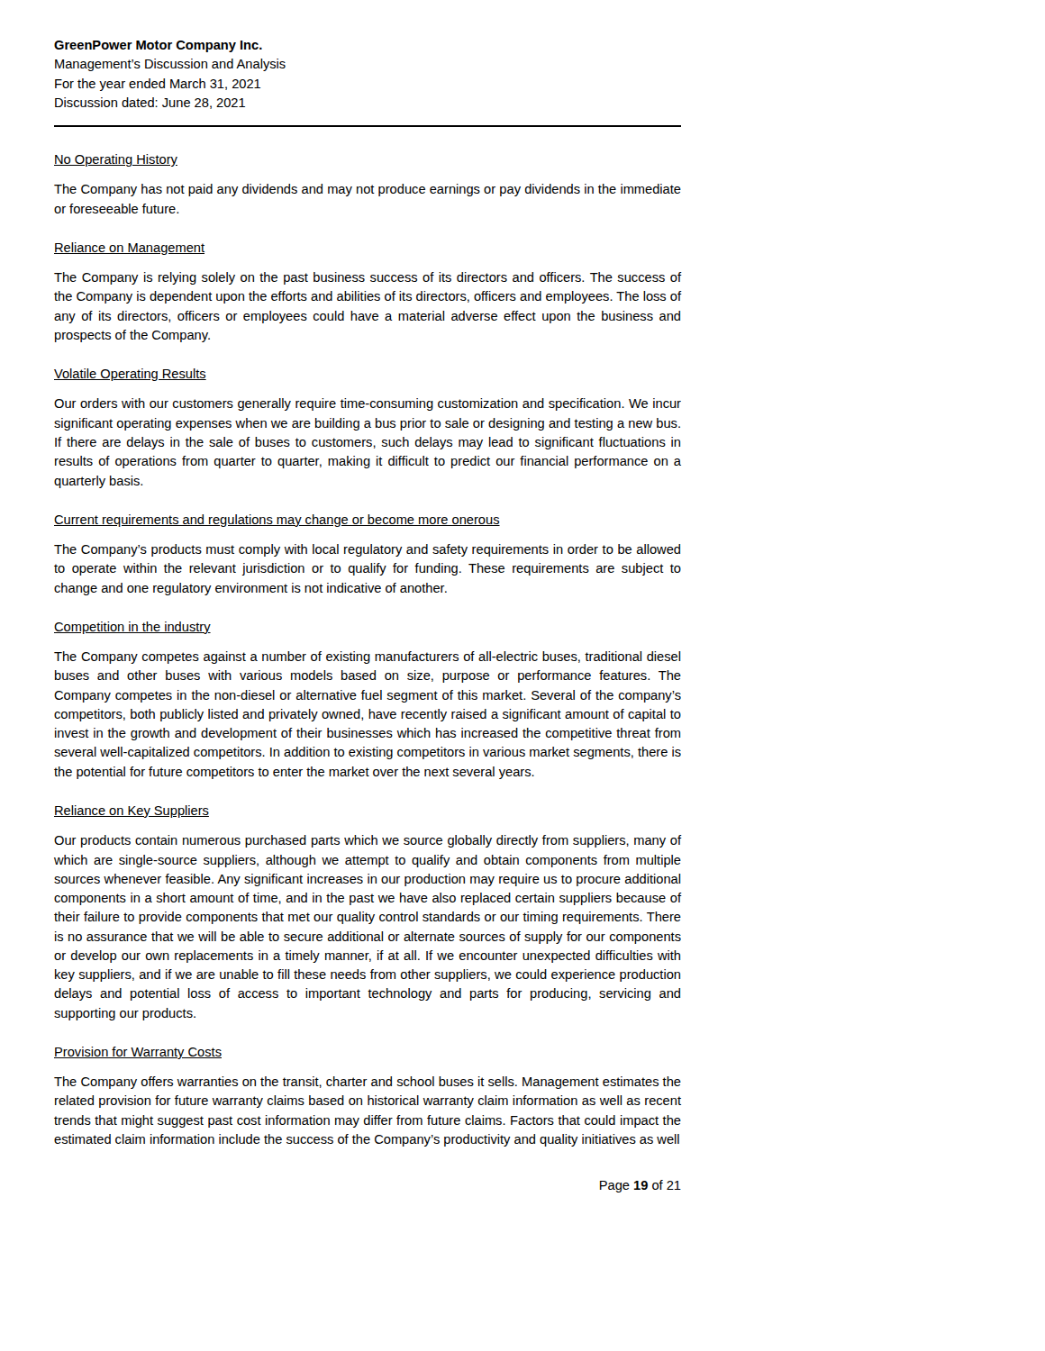GreenPower Motor Company Inc.
Management’s Discussion and Analysis
For the year ended March 31, 2021
Discussion dated: June 28, 2021
No Operating History
The Company has not paid any dividends and may not produce earnings or pay dividends in the immediate or foreseeable future.
Reliance on Management
The Company is relying solely on the past business success of its directors and officers. The success of the Company is dependent upon the efforts and abilities of its directors, officers and employees. The loss of any of its directors, officers or employees could have a material adverse effect upon the business and prospects of the Company.
Volatile Operating Results
Our orders with our customers generally require time-consuming customization and specification. We incur significant operating expenses when we are building a bus prior to sale or designing and testing a new bus. If there are delays in the sale of buses to customers, such delays may lead to significant fluctuations in results of operations from quarter to quarter, making it difficult to predict our financial performance on a quarterly basis.
Current requirements and regulations may change or become more onerous
The Company’s products must comply with local regulatory and safety requirements in order to be allowed to operate within the relevant jurisdiction or to qualify for funding. These requirements are subject to change and one regulatory environment is not indicative of another.
Competition in the industry
The Company competes against a number of existing manufacturers of all-electric buses, traditional diesel buses and other buses with various models based on size, purpose or performance features. The Company competes in the non-diesel or alternative fuel segment of this market. Several of the company’s competitors, both publicly listed and privately owned, have recently raised a significant amount of capital to invest in the growth and development of their businesses which has increased the competitive threat from several well-capitalized competitors. In addition to existing competitors in various market segments, there is the potential for future competitors to enter the market over the next several years.
Reliance on Key Suppliers
Our products contain numerous purchased parts which we source globally directly from suppliers, many of which are single-source suppliers, although we attempt to qualify and obtain components from multiple sources whenever feasible. Any significant increases in our production may require us to procure additional components in a short amount of time, and in the past we have also replaced certain suppliers because of their failure to provide components that met our quality control standards or our timing requirements. There is no assurance that we will be able to secure additional or alternate sources of supply for our components or develop our own replacements in a timely manner, if at all. If we encounter unexpected difficulties with key suppliers, and if we are unable to fill these needs from other suppliers, we could experience production delays and potential loss of access to important technology and parts for producing, servicing and supporting our products.
Provision for Warranty Costs
The Company offers warranties on the transit, charter and school buses it sells. Management estimates the related provision for future warranty claims based on historical warranty claim information as well as recent trends that might suggest past cost information may differ from future claims. Factors that could impact the estimated claim information include the success of the Company’s productivity and quality initiatives as well
Page 19 of 21